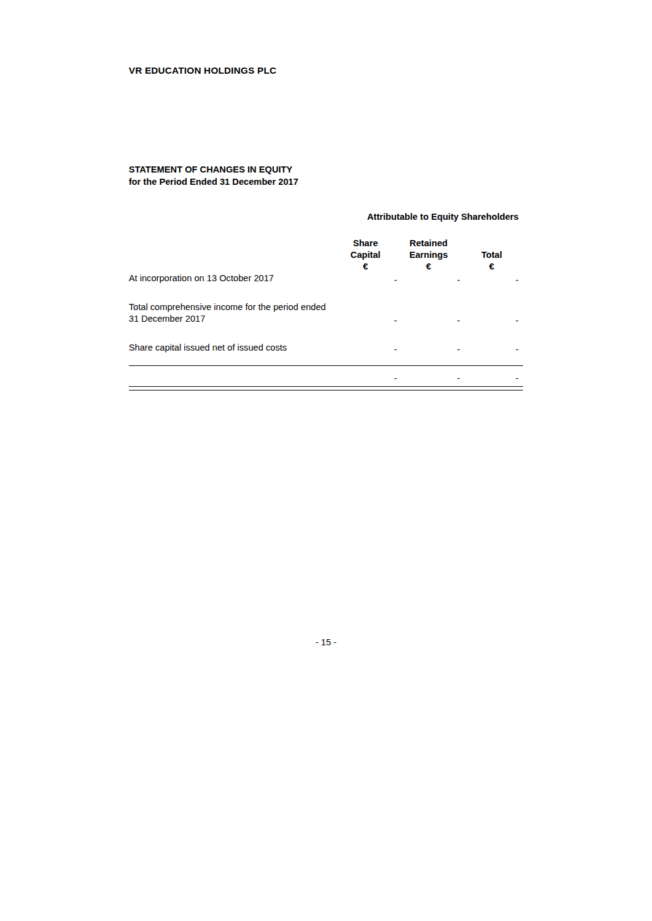VR EDUCATION HOLDINGS PLC
STATEMENT OF CHANGES IN EQUITY
for the Period Ended 31 December 2017
Attributable to Equity Shareholders
| | Share Capital € | Retained Earnings € | Total € |
| --- | --- | --- | --- |
| At incorporation on 13 October 2017 | - | - | - |
| Total comprehensive income for the period ended 31 December 2017 | - | - | - |
| Share capital issued net of issued costs | - | - | - |
| | - | - | - |
- 15 -